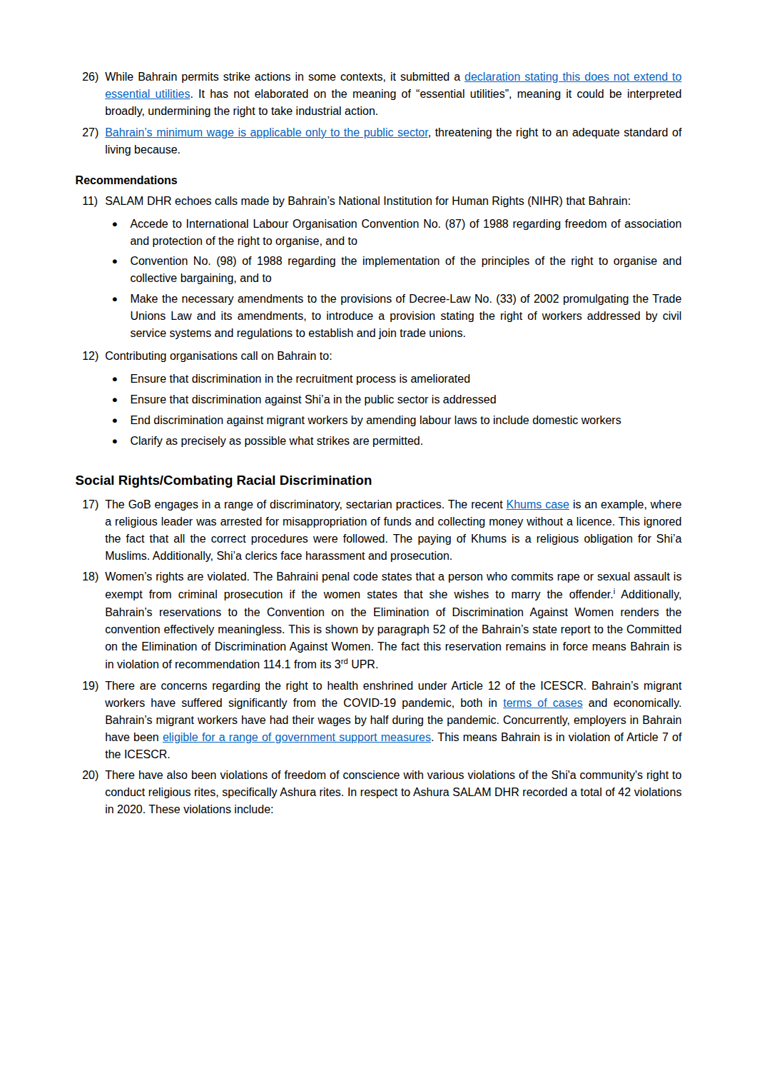26) While Bahrain permits strike actions in some contexts, it submitted a declaration stating this does not extend to essential utilities. It has not elaborated on the meaning of “essential utilities”, meaning it could be interpreted broadly, undermining the right to take industrial action.
27) Bahrain’s minimum wage is applicable only to the public sector, threatening the right to an adequate standard of living because.
Recommendations
11) SALAM DHR echoes calls made by Bahrain’s National Institution for Human Rights (NIHR) that Bahrain:
Accede to International Labour Organisation Convention No. (87) of 1988 regarding freedom of association and protection of the right to organise, and to
Convention No. (98) of 1988 regarding the implementation of the principles of the right to organise and collective bargaining, and to
Make the necessary amendments to the provisions of Decree-Law No. (33) of 2002 promulgating the Trade Unions Law and its amendments, to introduce a provision stating the right of workers addressed by civil service systems and regulations to establish and join trade unions.
12) Contributing organisations call on Bahrain to:
Ensure that discrimination in the recruitment process is ameliorated
Ensure that discrimination against Shi’a in the public sector is addressed
End discrimination against migrant workers by amending labour laws to include domestic workers
Clarify as precisely as possible what strikes are permitted.
Social Rights/Combating Racial Discrimination
17) The GoB engages in a range of discriminatory, sectarian practices. The recent Khums case is an example, where a religious leader was arrested for misappropriation of funds and collecting money without a licence. This ignored the fact that all the correct procedures were followed. The paying of Khums is a religious obligation for Shi’a Muslims. Additionally, Shi’a clerics face harassment and prosecution.
18) Women’s rights are violated. The Bahraini penal code states that a person who commits rape or sexual assault is exempt from criminal prosecution if the women states that she wishes to marry the offender.i Additionally, Bahrain’s reservations to the Convention on the Elimination of Discrimination Against Women renders the convention effectively meaningless. This is shown by paragraph 52 of the Bahrain’s state report to the Committed on the Elimination of Discrimination Against Women. The fact this reservation remains in force means Bahrain is in violation of recommendation 114.1 from its 3rd UPR.
19) There are concerns regarding the right to health enshrined under Article 12 of the ICESCR. Bahrain’s migrant workers have suffered significantly from the COVID-19 pandemic, both in terms of cases and economically. Bahrain’s migrant workers have had their wages by half during the pandemic. Concurrently, employers in Bahrain have been eligible for a range of government support measures. This means Bahrain is in violation of Article 7 of the ICESCR.
20) There have also been violations of freedom of conscience with various violations of the Shi'a community's right to conduct religious rites, specifically Ashura rites. In respect to Ashura SALAM DHR recorded a total of 42 violations in 2020. These violations include: